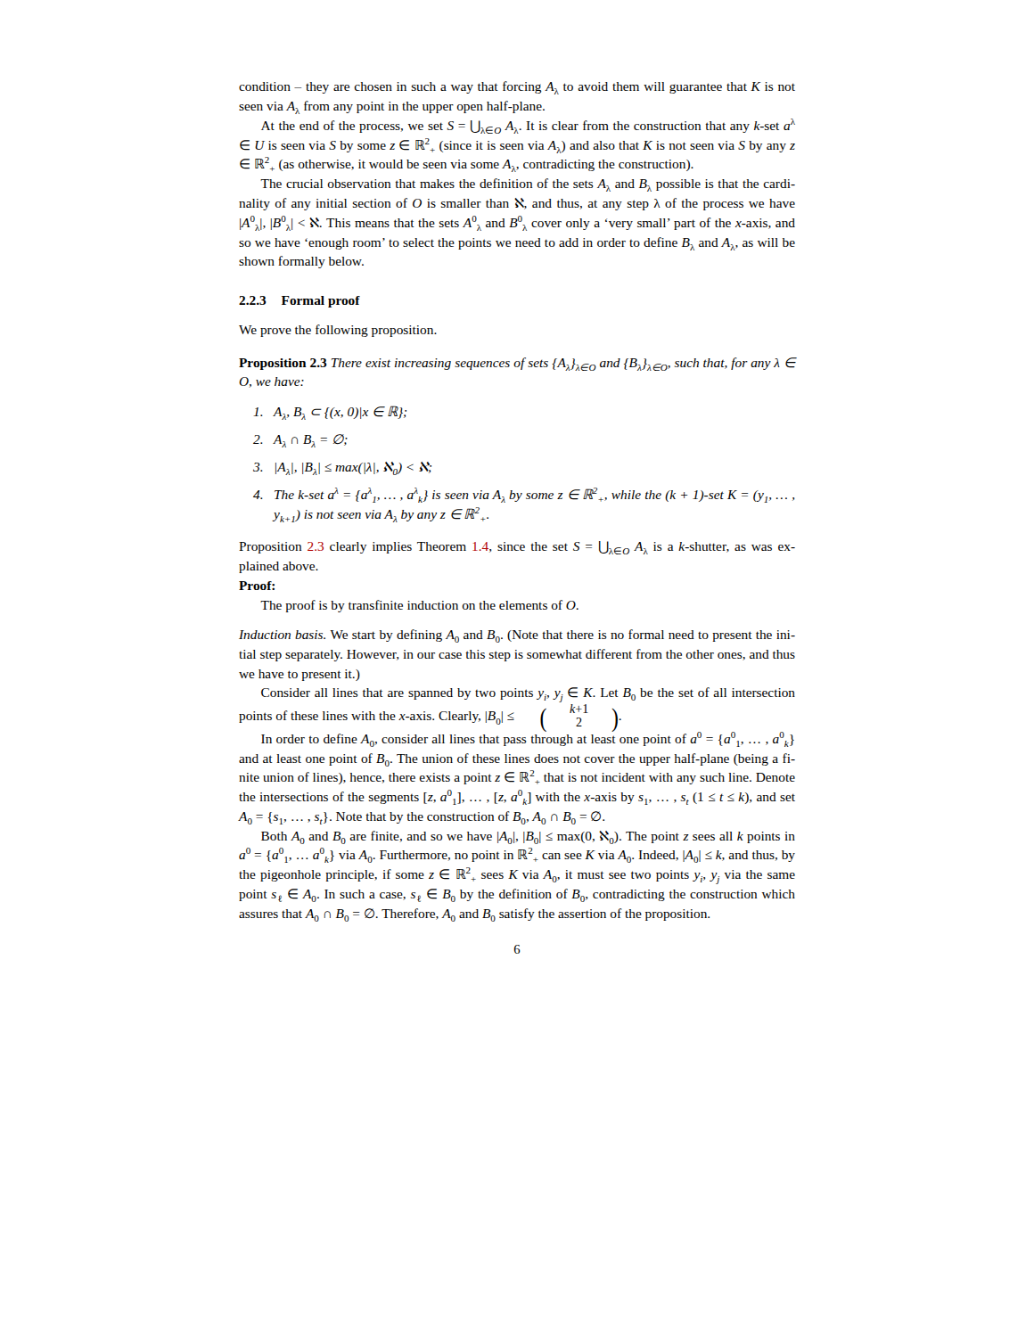condition – they are chosen in such a way that forcing Aλ to avoid them will guarantee that K is not seen via Aλ from any point in the upper open half-plane.
At the end of the process, we set S = ⋃λ∈O Aλ. It is clear from the construction that any k-set aλ ∈ U is seen via S by some z ∈ ℝ2+ (since it is seen via Aλ) and also that K is not seen via S by any z ∈ ℝ2+ (as otherwise, it would be seen via some Aλ, contradicting the construction).
The crucial observation that makes the definition of the sets Aλ and Bλ possible is that the cardinality of any initial section of O is smaller than ℵ, and thus, at any step λ of the process we have |A0λ|, |B0λ| < ℵ. This means that the sets A0λ and B0λ cover only a ‘very small’ part of the x-axis, and so we have ‘enough room’ to select the points we need to add in order to define Bλ and Aλ, as will be shown formally below.
2.2.3 Formal proof
We prove the following proposition.
Proposition 2.3 There exist increasing sequences of sets {Aλ}λ∈O and {Bλ}λ∈O, such that, for any λ ∈ O, we have:
Aλ, Bλ ⊂ {(x, 0)|x ∈ ℝ};
Aλ ∩ Bλ = ∅;
|Aλ|, |Bλ| ≤ max(|λ|, ℵ0) < ℵ;
The k-set aλ = {aλ1, … , aλk} is seen via Aλ by some z ∈ ℝ2+, while the (k + 1)-set K = (y1, … , yk+1) is not seen via Aλ by any z ∈ ℝ2+.
Proposition 2.3 clearly implies Theorem 1.4, since the set S = ⋃λ∈O Aλ is a k-shutter, as was explained above.
Proof:
The proof is by transfinite induction on the elements of O.
Induction basis. We start by defining A0 and B0. (Note that there is no formal need to present the initial step separately. However, in our case this step is somewhat different from the other ones, and thus we have to present it.)
Consider all lines that are spanned by two points yi, yj ∈ K. Let B0 be the set of all intersection points of these lines with the x-axis. Clearly, |B0| ≤ (k+12).
In order to define A0, consider all lines that pass through at least one point of a0 = {a01, … , a0k} and at least one point of B0. The union of these lines does not cover the upper half-plane (being a finite union of lines), hence, there exists a point z ∈ ℝ2+ that is not incident with any such line. Denote the intersections of the segments [z, a01], … , [z, a0k] with the x-axis by s1, … , st (1 ≤ t ≤ k), and set A0 = {s1, … , st}. Note that by the construction of B0, A0 ∩ B0 = ∅.
Both A0 and B0 are finite, and so we have |A0|, |B0| ≤ max(0, ℵ0). The point z sees all k points in a0 = {a01, … a0k} via A0. Furthermore, no point in ℝ2+ can see K via A0. Indeed, |A0| ≤ k, and thus, by the pigeonhole principle, if some z ∈ ℝ2+ sees K via A0, it must see two points yi, yj via the same point sℓ ∈ A0. In such a case, sℓ ∈ B0 by the definition of B0, contradicting the construction which assures that A0 ∩ B0 = ∅. Therefore, A0 and B0 satisfy the assertion of the proposition.
6